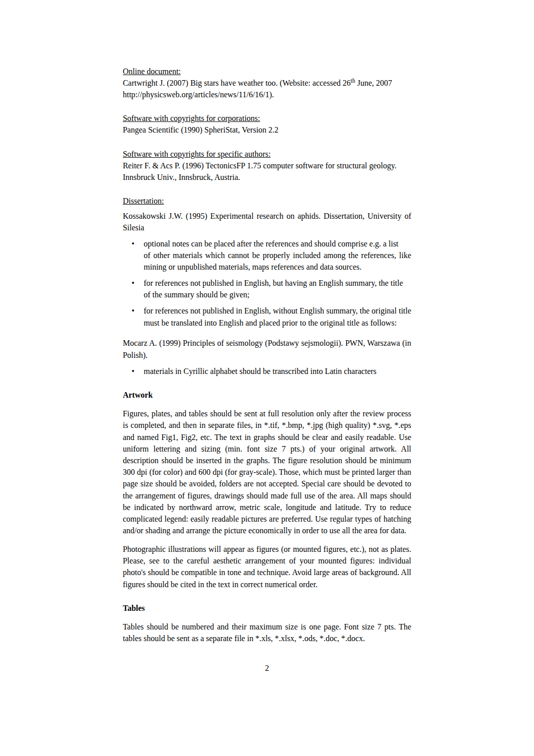Online document:
Cartwright J. (2007) Big stars have weather too. (Website: accessed 26th June, 2007
http://physicsweb.org/articles/news/11/6/16/1).
Software with copyrights for corporations:
Pangea Scientific (1990) SpheriStat, Version 2.2
Software with copyrights for specific authors:
Reiter F. & Acs P. (1996) TectonicsFP 1.75 computer software for structural geology.
Innsbruck Univ., Innsbruck, Austria.
Dissertation:
Kossakowski J.W. (1995) Experimental research on aphids. Dissertation, University of Silesia
optional notes can be placed after the references and should comprise e.g. a list
of other materials which cannot be properly included among the references, like mining or unpublished materials, maps references and data sources.
for references not published in English, but having an English summary, the title
of the summary should be given;
for references not published in English, without English summary, the original title must be translated into English and placed prior to the original title as follows:
Mocarz A. (1999) Principles of seismology (Podstawy sejsmologii). PWN, Warszawa (in Polish).
materials in Cyrillic alphabet should be transcribed into Latin characters
Artwork
Figures, plates, and tables should be sent at full resolution only after the review process is completed, and then in separate files, in *.tif, *.bmp, *.jpg (high quality) *.svg, *.eps and named Fig1, Fig2, etc. The text in graphs should be clear and easily readable. Use uniform lettering and sizing (min. font size 7 pts.) of your original artwork. All description should be inserted in the graphs. The figure resolution should be minimum 300 dpi (for color) and 600 dpi (for gray-scale). Those, which must be printed larger than page size should be avoided, folders are not accepted. Special care should be devoted to the arrangement of figures, drawings should made full use of the area. All maps should be indicated by northward arrow, metric scale, longitude and latitude. Try to reduce complicated legend: easily readable pictures are preferred. Use regular types of hatching and/or shading and arrange the picture economically in order to use all the area for data.
Photographic illustrations will appear as figures (or mounted figures, etc.), not as plates. Please, see to the careful aesthetic arrangement of your mounted figures: individual photo's should be compatible in tone and technique. Avoid large areas of background. All figures should be cited in the text in correct numerical order.
Tables
Tables should be numbered and their maximum size is one page. Font size 7 pts. The tables should be sent as a separate file in *.xls, *.xlsx, *.ods, *.doc, *.docx.
2